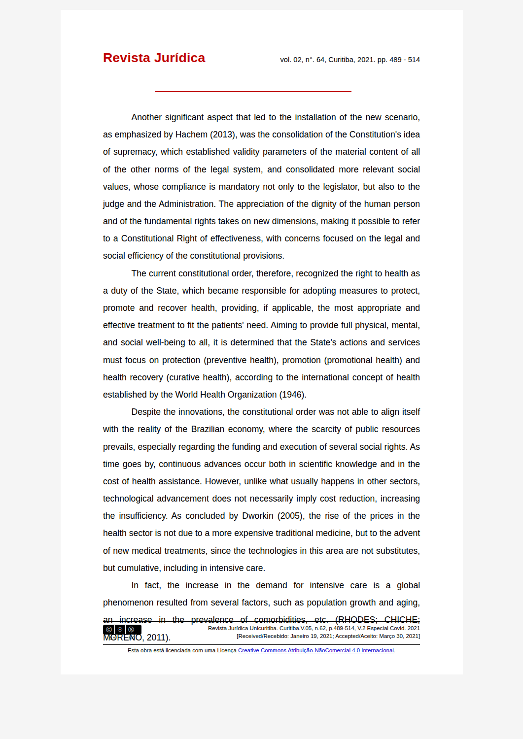Revista Jurídica
vol. 02, n°. 64, Curitiba, 2021. pp. 489 - 514
Another significant aspect that led to the installation of the new scenario, as emphasized by Hachem (2013), was the consolidation of the Constitution's idea of supremacy, which established validity parameters of the material content of all of the other norms of the legal system, and consolidated more relevant social values, whose compliance is mandatory not only to the legislator, but also to the judge and the Administration. The appreciation of the dignity of the human person and of the fundamental rights takes on new dimensions, making it possible to refer to a Constitutional Right of effectiveness, with concerns focused on the legal and social efficiency of the constitutional provisions.
The current constitutional order, therefore, recognized the right to health as a duty of the State, which became responsible for adopting measures to protect, promote and recover health, providing, if applicable, the most appropriate and effective treatment to fit the patients' need. Aiming to provide full physical, mental, and social well-being to all, it is determined that the State's actions and services must focus on protection (preventive health), promotion (promotional health) and health recovery (curative health), according to the international concept of health established by the World Health Organization (1946).
Despite the innovations, the constitutional order was not able to align itself with the reality of the Brazilian economy, where the scarcity of public resources prevails, especially regarding the funding and execution of several social rights. As time goes by, continuous advances occur both in scientific knowledge and in the cost of health assistance. However, unlike what usually happens in other sectors, technological advancement does not necessarily imply cost reduction, increasing the insufficiency. As concluded by Dworkin (2005), the rise of the prices in the health sector is not due to a more expensive traditional medicine, but to the advent of new medical treatments, since the technologies in this area are not substitutes, but cumulative, including in intensive care.
In fact, the increase in the demand for intensive care is a global phenomenon resulted from several factors, such as population growth and aging, an increase in the prevalence of comorbidities, etc. (RHODES; CHICHE; MORENO, 2011).
Ⓒ ☉ Ⓢ
BY NC
Revista Jurídica Unicuritiba. Curitiba.V.05, n.62, p.489-514, V.2 Especial Covid. 2021
[Received/Recebido: Janeiro 19, 2021; Accepted/Aceito: Março 30, 2021]
Esta obra está licenciada com uma Licença Creative Commons Atribuição-NãoComercial 4.0 Internacional.